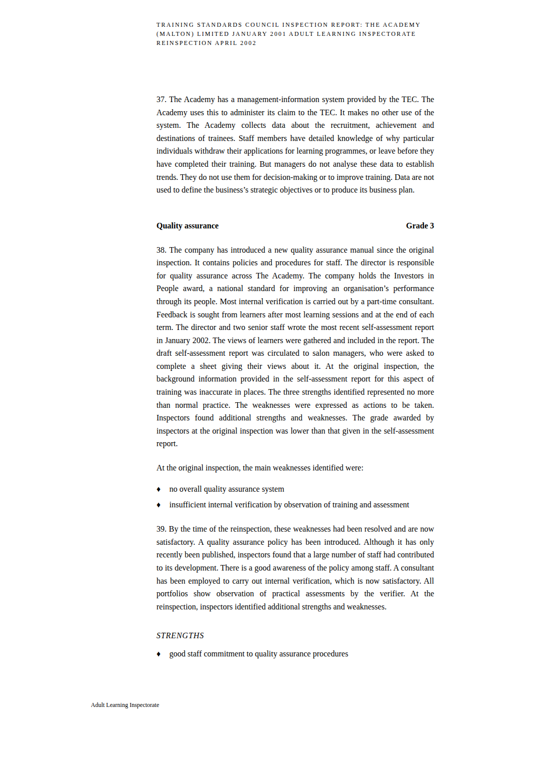Training Standards Council Inspection Report: The Academy (Malton) Limited January 2001 Adult Learning Inspectorate Reinspection April 2002
37. The Academy has a management-information system provided by the TEC. The Academy uses this to administer its claim to the TEC. It makes no other use of the system. The Academy collects data about the recruitment, achievement and destinations of trainees. Staff members have detailed knowledge of why particular individuals withdraw their applications for learning programmes, or leave before they have completed their training. But managers do not analyse these data to establish trends. They do not use them for decision-making or to improve training. Data are not used to define the business’s strategic objectives or to produce its business plan.
Quality assurance Grade 3
38. The company has introduced a new quality assurance manual since the original inspection. It contains policies and procedures for staff. The director is responsible for quality assurance across The Academy. The company holds the Investors in People award, a national standard for improving an organisation’s performance through its people. Most internal verification is carried out by a part-time consultant. Feedback is sought from learners after most learning sessions and at the end of each term. The director and two senior staff wrote the most recent self-assessment report in January 2002. The views of learners were gathered and included in the report. The draft self-assessment report was circulated to salon managers, who were asked to complete a sheet giving their views about it. At the original inspection, the background information provided in the self-assessment report for this aspect of training was inaccurate in places. The three strengths identified represented no more than normal practice. The weaknesses were expressed as actions to be taken. Inspectors found additional strengths and weaknesses. The grade awarded by inspectors at the original inspection was lower than that given in the self-assessment report.
At the original inspection, the main weaknesses identified were:
no overall quality assurance system
insufficient internal verification by observation of training and assessment
39. By the time of the reinspection, these weaknesses had been resolved and are now satisfactory. A quality assurance policy has been introduced. Although it has only recently been published, inspectors found that a large number of staff had contributed to its development. There is a good awareness of the policy among staff. A consultant has been employed to carry out internal verification, which is now satisfactory. All portfolios show observation of practical assessments by the verifier. At the reinspection, inspectors identified additional strengths and weaknesses.
STRENGTHS
good staff commitment to quality assurance procedures
Adult Learning Inspectorate